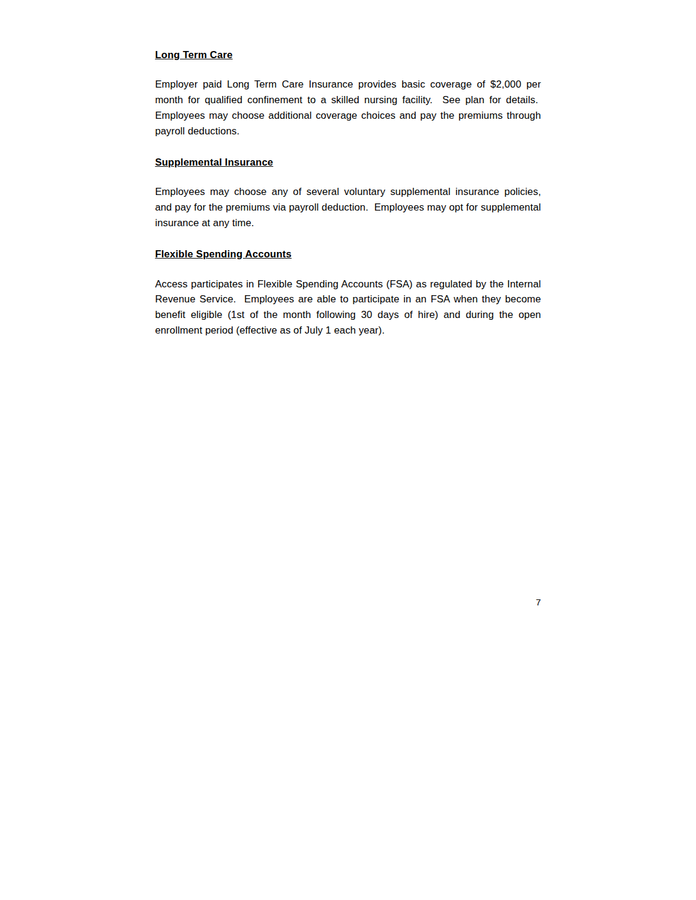Long Term Care
Employer paid Long Term Care Insurance provides basic coverage of $2,000 per month for qualified confinement to a skilled nursing facility. See plan for details. Employees may choose additional coverage choices and pay the premiums through payroll deductions.
Supplemental Insurance
Employees may choose any of several voluntary supplemental insurance policies, and pay for the premiums via payroll deduction. Employees may opt for supplemental insurance at any time.
Flexible Spending Accounts
Access participates in Flexible Spending Accounts (FSA) as regulated by the Internal Revenue Service. Employees are able to participate in an FSA when they become benefit eligible (1st of the month following 30 days of hire) and during the open enrollment period (effective as of July 1 each year).
7